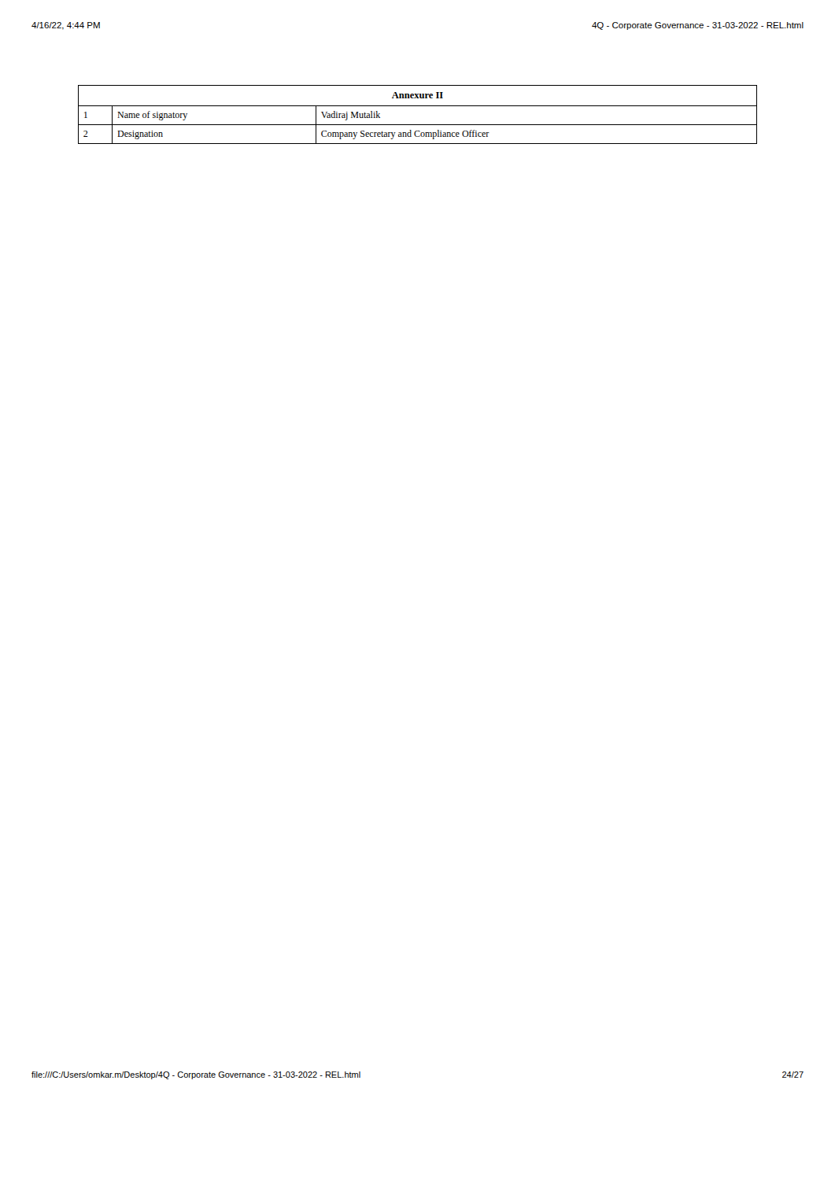4/16/22, 4:44 PM
4Q - Corporate Governance - 31-03-2022 - REL.html
| Annexure II |
| --- |
| 1 | Name of signatory | Vadiraj Mutalik |
| 2 | Designation | Company Secretary and Compliance Officer |
file:///C:/Users/omkar.m/Desktop/4Q - Corporate Governance - 31-03-2022 - REL.html
24/27